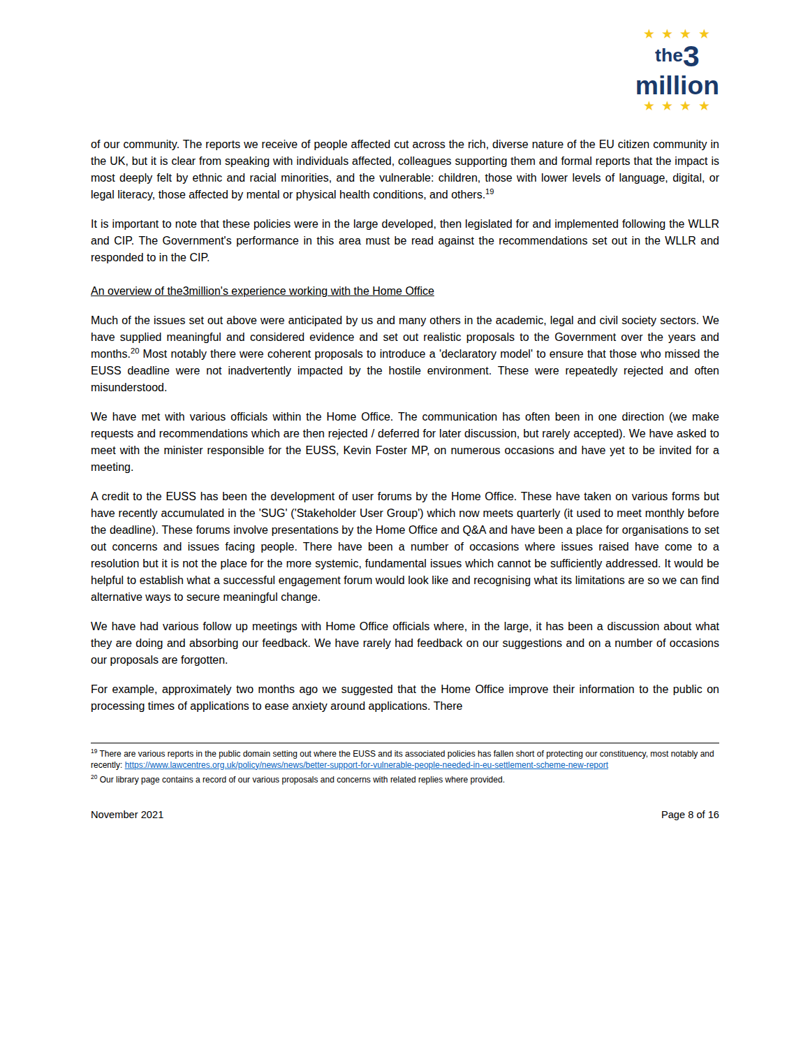★ ★ ★ ★
the 3
million
★ ★ ★ ★
of our community. The reports we receive of people affected cut across the rich, diverse nature of the EU citizen community in the UK, but it is clear from speaking with individuals affected, colleagues supporting them and formal reports that the impact is most deeply felt by ethnic and racial minorities, and the vulnerable: children, those with lower levels of language, digital, or legal literacy, those affected by mental or physical health conditions, and others.19
It is important to note that these policies were in the large developed, then legislated for and implemented following the WLLR and CIP. The Government's performance in this area must be read against the recommendations set out in the WLLR and responded to in the CIP.
An overview of the3million's experience working with the Home Office
Much of the issues set out above were anticipated by us and many others in the academic, legal and civil society sectors. We have supplied meaningful and considered evidence and set out realistic proposals to the Government over the years and months.20 Most notably there were coherent proposals to introduce a 'declaratory model' to ensure that those who missed the EUSS deadline were not inadvertently impacted by the hostile environment. These were repeatedly rejected and often misunderstood.
We have met with various officials within the Home Office. The communication has often been in one direction (we make requests and recommendations which are then rejected / deferred for later discussion, but rarely accepted). We have asked to meet with the minister responsible for the EUSS, Kevin Foster MP, on numerous occasions and have yet to be invited for a meeting.
A credit to the EUSS has been the development of user forums by the Home Office. These have taken on various forms but have recently accumulated in the 'SUG' ('Stakeholder User Group') which now meets quarterly (it used to meet monthly before the deadline). These forums involve presentations by the Home Office and Q&A and have been a place for organisations to set out concerns and issues facing people. There have been a number of occasions where issues raised have come to a resolution but it is not the place for the more systemic, fundamental issues which cannot be sufficiently addressed. It would be helpful to establish what a successful engagement forum would look like and recognising what its limitations are so we can find alternative ways to secure meaningful change.
We have had various follow up meetings with Home Office officials where, in the large, it has been a discussion about what they are doing and absorbing our feedback. We have rarely had feedback on our suggestions and on a number of occasions our proposals are forgotten.
For example, approximately two months ago we suggested that the Home Office improve their information to the public on processing times of applications to ease anxiety around applications. There
19 There are various reports in the public domain setting out where the EUSS and its associated policies has fallen short of protecting our constituency, most notably and recently: https://www.lawcentres.org.uk/policy/news/news/better-support-for-vulnerable-people-needed-in-eu-settlement-scheme-new-report
20 Our library page contains a record of our various proposals and concerns with related replies where provided.
November 2021 Page 8 of 16